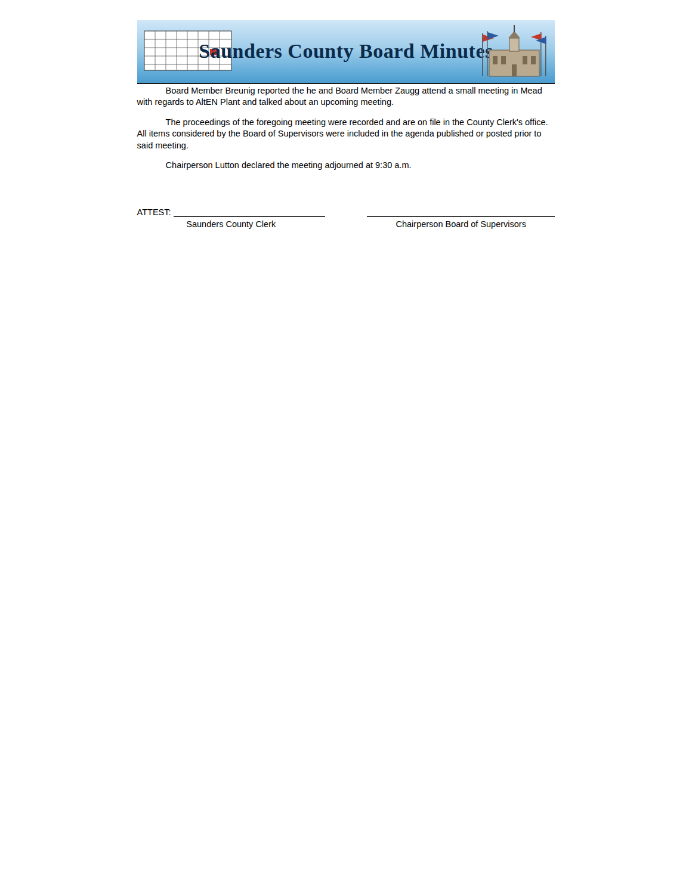Saunders County Board Minutes
Board Member Breunig reported the he and Board Member Zaugg attend a small meeting in Mead with regards to AltEN Plant and talked about an upcoming meeting.
The proceedings of the foregoing meeting were recorded and are on file in the County Clerk's office. All items considered by the Board of Supervisors were included in the agenda published or posted prior to said meeting.
Chairperson Lutton declared the meeting adjourned at 9:30 a.m.
ATTEST:
Saunders County Clerk
Chairperson Board of Supervisors